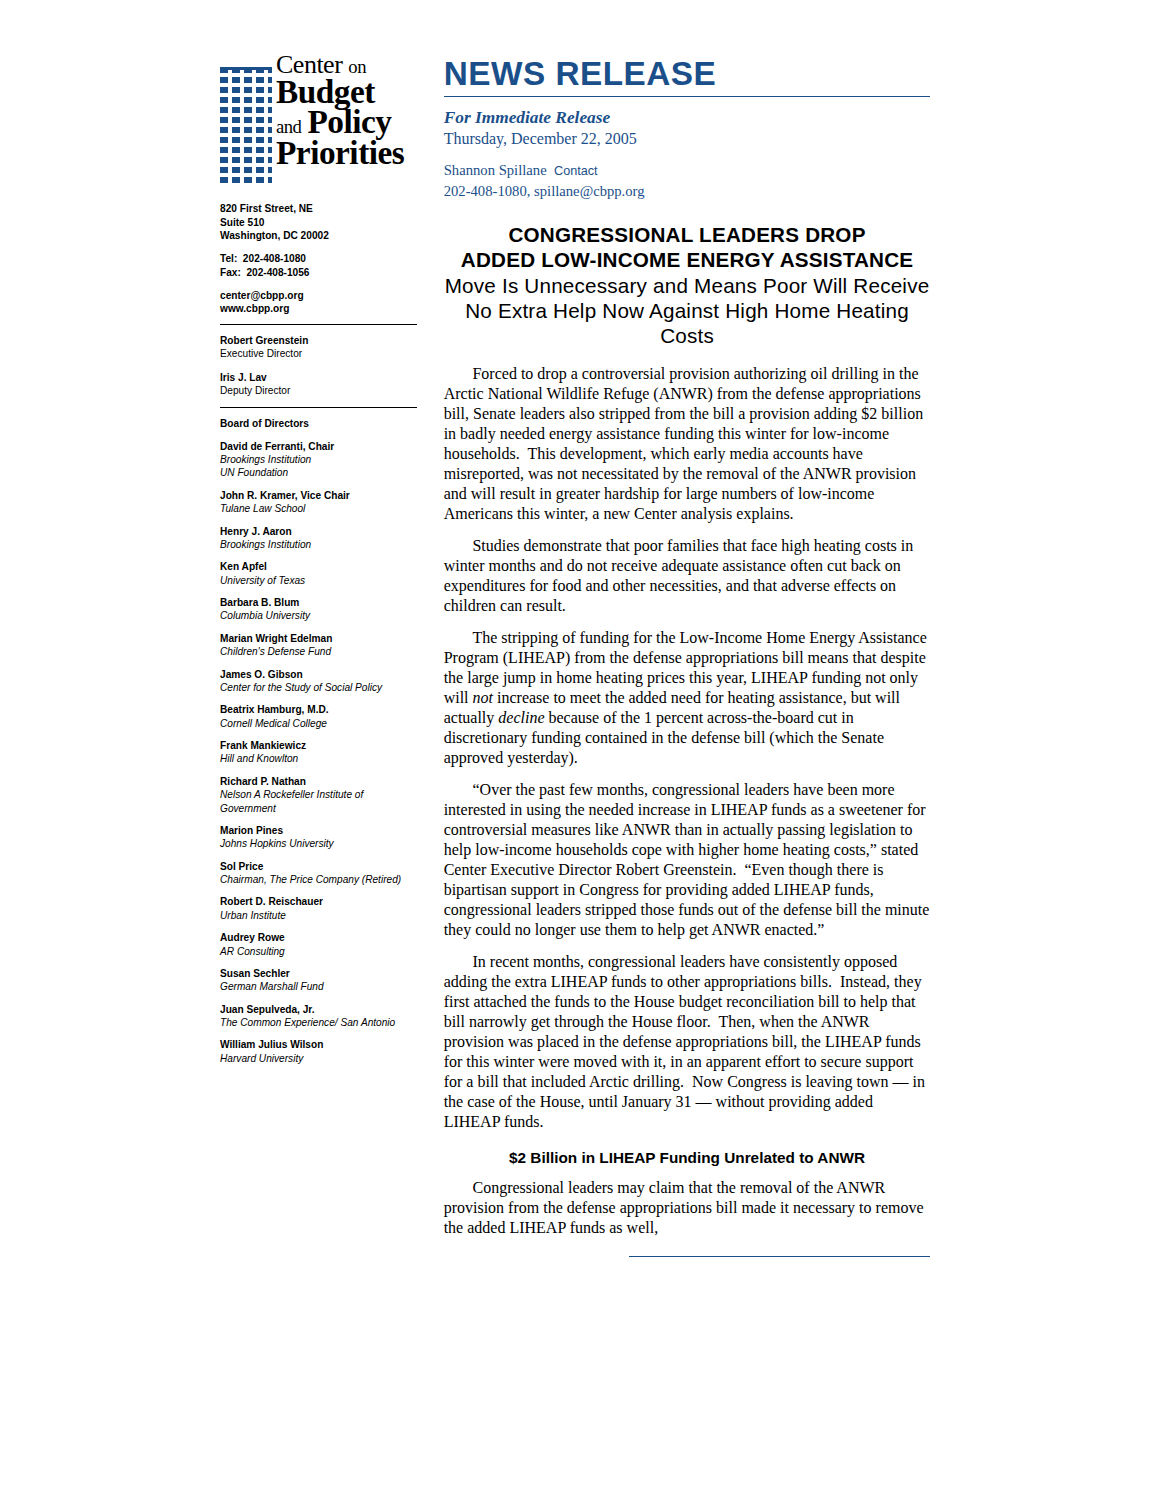Center on
Budget
and Policy
Priorities
820 First Street, NE
Suite 510
Washington, DC 20002
Tel: 202-408-1080
Fax: 202-408-1056
center@cbpp.org
www.cbpp.org
Robert Greenstein
Executive Director
Iris J. Lav
Deputy Director
Board of Directors
David de Ferranti, Chair
Brookings Institution
UN Foundation
John R. Kramer, Vice Chair
Tulane Law School
Henry J. Aaron
Brookings Institution
Ken Apfel
University of Texas
Barbara B. Blum
Columbia University
Marian Wright Edelman
Children's Defense Fund
James O. Gibson
Center for the Study of Social Policy
Beatrix Hamburg, M.D.
Cornell Medical College
Frank Mankiewicz
Hill and Knowlton
Richard P. Nathan
Nelson A Rockefeller Institute of Government
Marion Pines
Johns Hopkins University
Sol Price
Chairman, The Price Company (Retired)
Robert D. Reischauer
Urban Institute
Audrey Rowe
AR Consulting
Susan Sechler
German Marshall Fund
Juan Sepulveda, Jr.
The Common Experience/ San Antonio
William Julius Wilson
Harvard University
NEWS RELEASE
For Immediate Release
Thursday, December 22, 2005
Shannon Spillane Contact
202-408-1080, spillane@cbpp.org
CONGRESSIONAL LEADERS DROP
ADDED LOW-INCOME ENERGY ASSISTANCE Move Is Unnecessary and Means Poor Will Receive No Extra Help Now Against High Home Heating Costs
Forced to drop a controversial provision authorizing oil drilling in the Arctic National Wildlife Refuge (ANWR) from the defense appropriations bill, Senate leaders also stripped from the bill a provision adding $2 billion in badly needed energy assistance funding this winter for low-income households. This development, which early media accounts have misreported, was not necessitated by the removal of the ANWR provision and will result in greater hardship for large numbers of low-income Americans this winter, a new Center analysis explains.
Studies demonstrate that poor families that face high heating costs in winter months and do not receive adequate assistance often cut back on expenditures for food and other necessities, and that adverse effects on children can result.
The stripping of funding for the Low-Income Home Energy Assistance Program (LIHEAP) from the defense appropriations bill means that despite the large jump in home heating prices this year, LIHEAP funding not only will not increase to meet the added need for heating assistance, but will actually decline because of the 1 percent across-the-board cut in discretionary funding contained in the defense bill (which the Senate approved yesterday).
“Over the past few months, congressional leaders have been more interested in using the needed increase in LIHEAP funds as a sweetener for controversial measures like ANWR than in actually passing legislation to help low-income households cope with higher home heating costs,” stated Center Executive Director Robert Greenstein. “Even though there is bipartisan support in Congress for providing added LIHEAP funds, congressional leaders stripped those funds out of the defense bill the minute they could no longer use them to help get ANWR enacted.”
In recent months, congressional leaders have consistently opposed adding the extra LIHEAP funds to other appropriations bills. Instead, they first attached the funds to the House budget reconciliation bill to help that bill narrowly get through the House floor. Then, when the ANWR provision was placed in the defense appropriations bill, the LIHEAP funds for this winter were moved with it, in an apparent effort to secure support for a bill that included Arctic drilling. Now Congress is leaving town — in the case of the House, until January 31 — without providing added LIHEAP funds.
$2 Billion in LIHEAP Funding Unrelated to ANWR
Congressional leaders may claim that the removal of the ANWR provision from the defense appropriations bill made it necessary to remove the added LIHEAP funds as well,